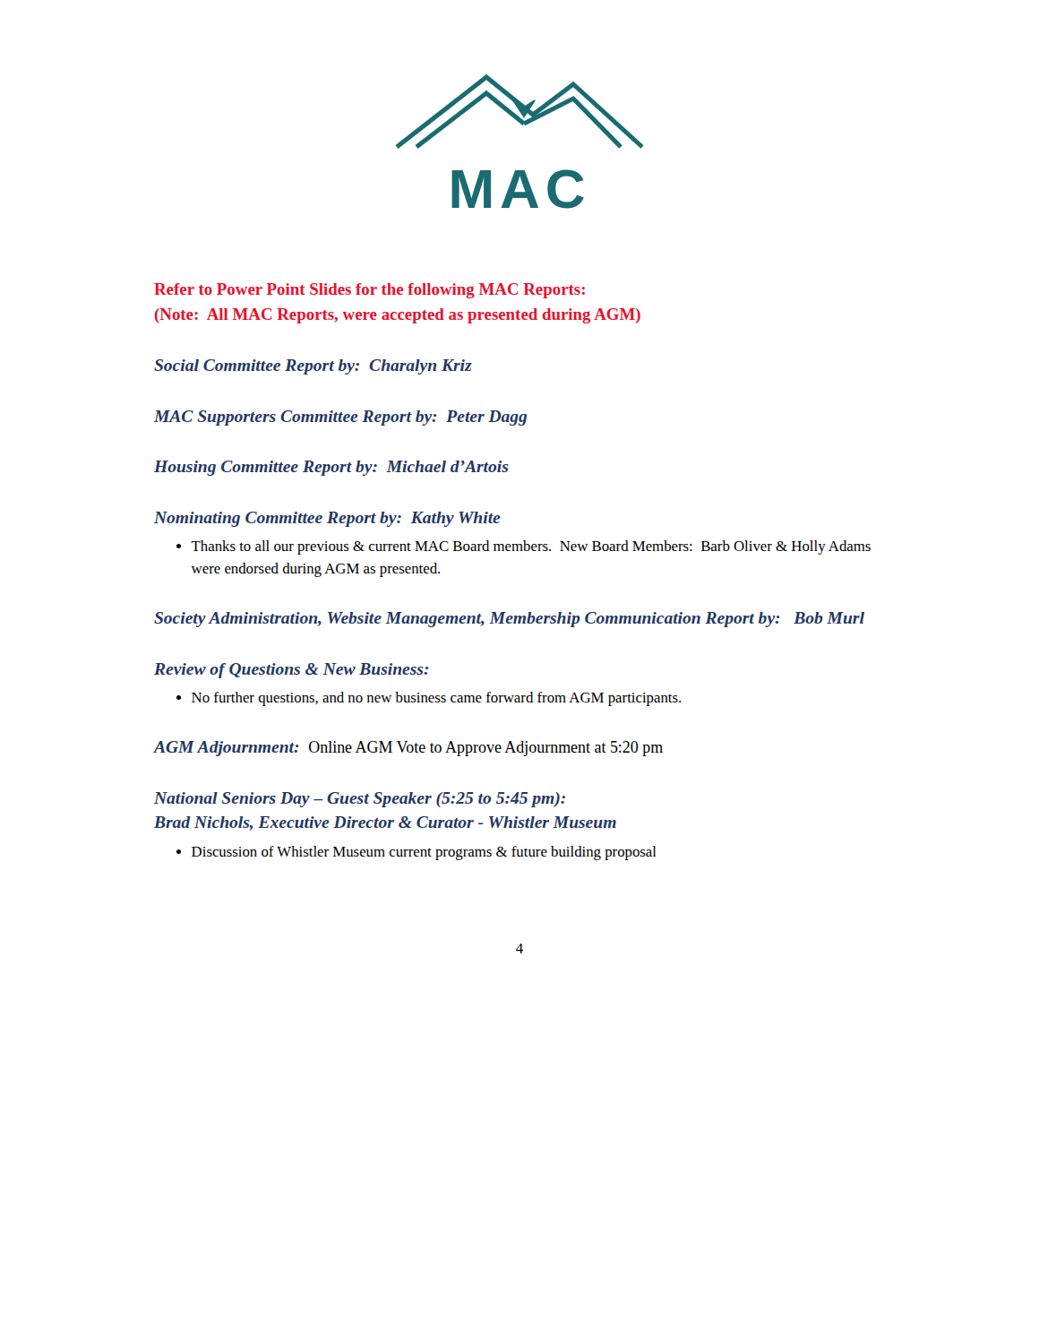MAC
Refer to Power Point Slides for the following MAC Reports:
(Note: All MAC Reports, were accepted as presented during AGM)
Social Committee Report by: Charalyn Kriz
MAC Supporters Committee Report by: Peter Dagg
Housing Committee Report by: Michael d’Artois
Nominating Committee Report by: Kathy White
Thanks to all our previous & current MAC Board members. New Board Members: Barb Oliver & Holly Adams were endorsed during AGM as presented.
Society Administration, Website Management, Membership Communication Report by: Bob Murl
Review of Questions & New Business:
No further questions, and no new business came forward from AGM participants.
AGM Adjournment: Online AGM Vote to Approve Adjournment at 5:20 pm
National Seniors Day – Guest Speaker (5:25 to 5:45 pm):
Brad Nichols, Executive Director & Curator - Whistler Museum
Discussion of Whistler Museum current programs & future building proposal
4